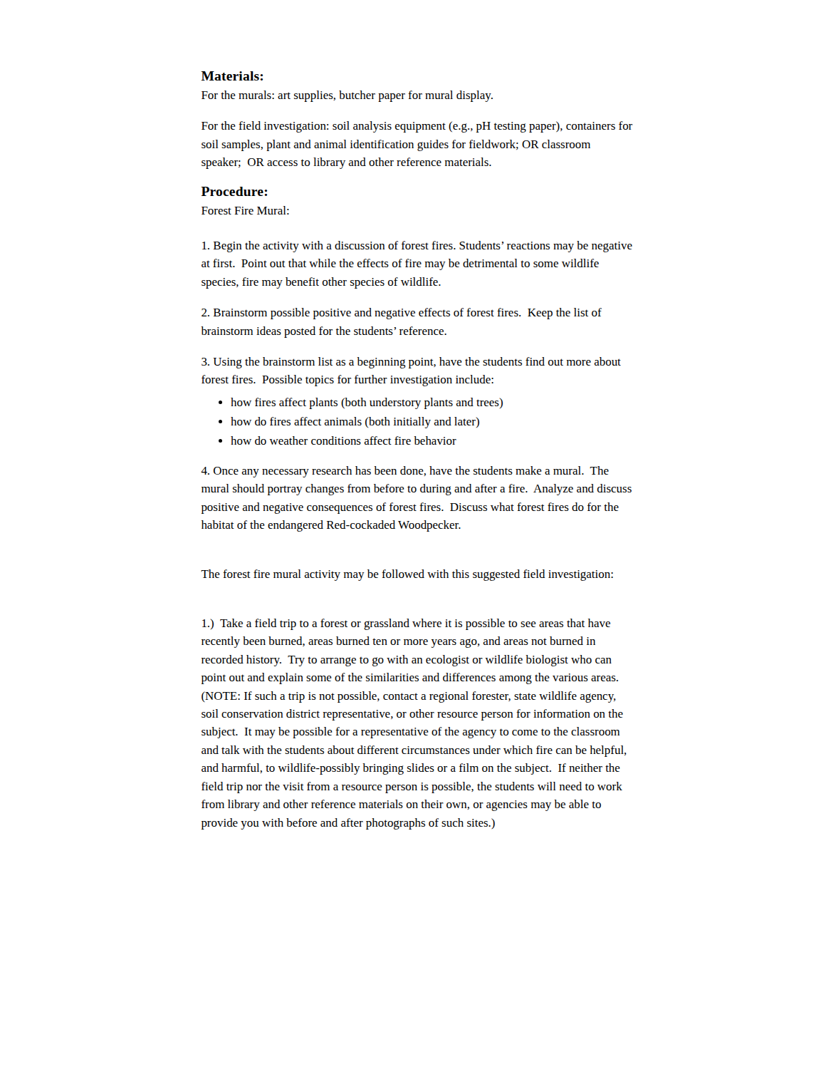Materials:
For the murals: art supplies, butcher paper for mural display.
For the field investigation: soil analysis equipment (e.g., pH testing paper), containers for soil samples, plant and animal identification guides for fieldwork; OR classroom speaker; OR access to library and other reference materials.
Procedure:
Forest Fire Mural:
1. Begin the activity with a discussion of forest fires. Students’ reactions may be negative at first. Point out that while the effects of fire may be detrimental to some wildlife species, fire may benefit other species of wildlife.
2. Brainstorm possible positive and negative effects of forest fires. Keep the list of brainstorm ideas posted for the students’ reference.
3. Using the brainstorm list as a beginning point, have the students find out more about forest fires. Possible topics for further investigation include:
how fires affect plants (both understory plants and trees)
how do fires affect animals (both initially and later)
how do weather conditions affect fire behavior
4. Once any necessary research has been done, have the students make a mural. The mural should portray changes from before to during and after a fire. Analyze and discuss positive and negative consequences of forest fires. Discuss what forest fires do for the habitat of the endangered Red-cockaded Woodpecker.
The forest fire mural activity may be followed with this suggested field investigation:
1.) Take a field trip to a forest or grassland where it is possible to see areas that have recently been burned, areas burned ten or more years ago, and areas not burned in recorded history. Try to arrange to go with an ecologist or wildlife biologist who can point out and explain some of the similarities and differences among the various areas. (NOTE: If such a trip is not possible, contact a regional forester, state wildlife agency, soil conservation district representative, or other resource person for information on the subject. It may be possible for a representative of the agency to come to the classroom and talk with the students about different circumstances under which fire can be helpful, and harmful, to wildlife-possibly bringing slides or a film on the subject. If neither the field trip nor the visit from a resource person is possible, the students will need to work from library and other reference materials on their own, or agencies may be able to provide you with before and after photographs of such sites.)